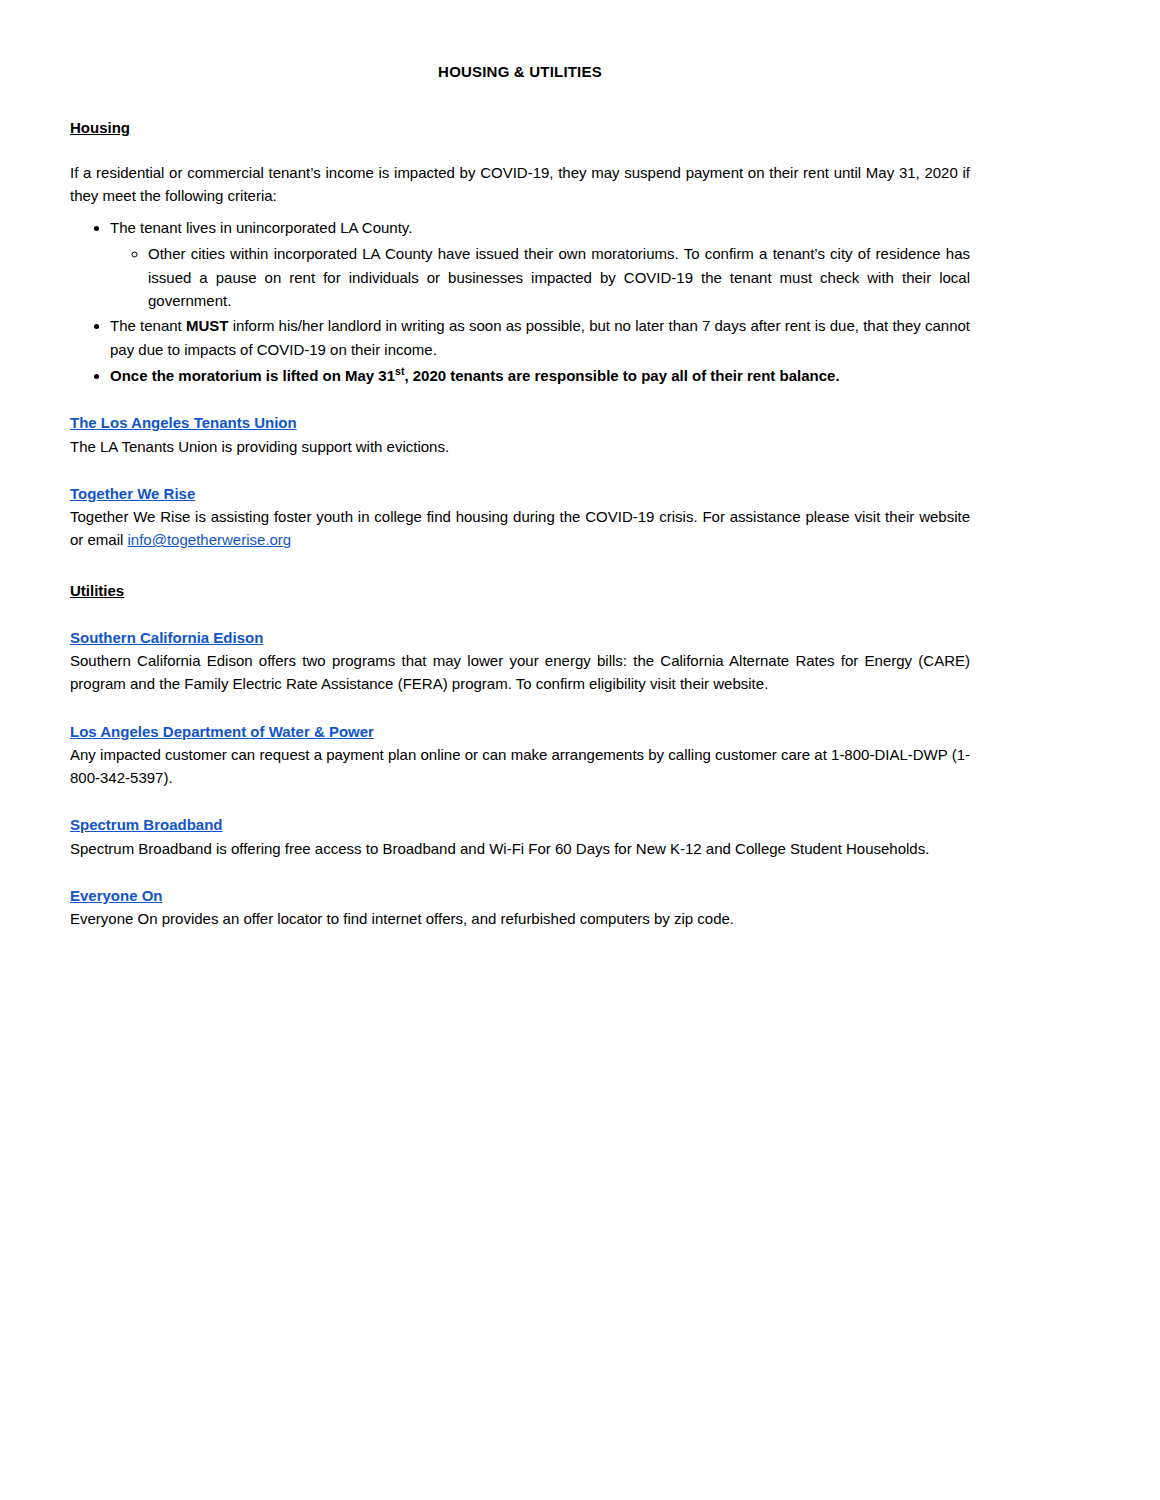HOUSING & UTILITIES
Housing
If a residential or commercial tenant’s income is impacted by COVID-19, they may suspend payment on their rent until May 31, 2020 if they meet the following criteria:
The tenant lives in unincorporated LA County.
Other cities within incorporated LA County have issued their own moratoriums. To confirm a tenant’s city of residence has issued a pause on rent for individuals or businesses impacted by COVID-19 the tenant must check with their local government.
The tenant MUST inform his/her landlord in writing as soon as possible, but no later than 7 days after rent is due, that they cannot pay due to impacts of COVID-19 on their income.
Once the moratorium is lifted on May 31st, 2020 tenants are responsible to pay all of their rent balance.
The Los Angeles Tenants Union
The LA Tenants Union is providing support with evictions.
Together We Rise
Together We Rise is assisting foster youth in college find housing during the COVID-19 crisis. For assistance please visit their website or email info@togetherwerise.org
Utilities
Southern California Edison
Southern California Edison offers two programs that may lower your energy bills: the California Alternate Rates for Energy (CARE) program and the Family Electric Rate Assistance (FERA) program. To confirm eligibility visit their website.
Los Angeles Department of Water & Power
Any impacted customer can request a payment plan online or can make arrangements by calling customer care at 1-800-DIAL-DWP (1-800-342-5397).
Spectrum Broadband
Spectrum Broadband is offering free access to Broadband and Wi-Fi For 60 Days for New K-12 and College Student Households.
Everyone On
Everyone On provides an offer locator to find internet offers, and refurbished computers by zip code.